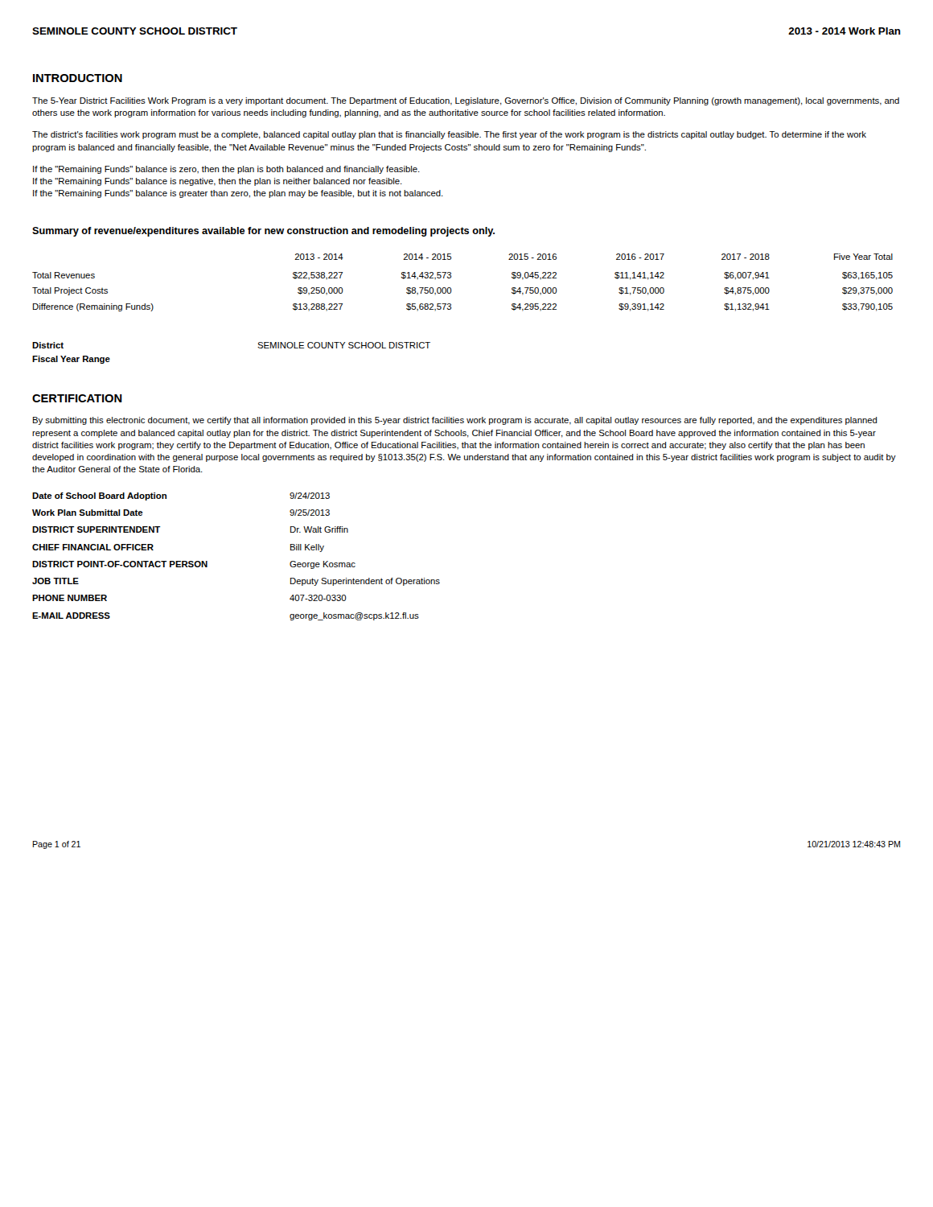SEMINOLE COUNTY SCHOOL DISTRICT 2013 - 2014 Work Plan
INTRODUCTION
The 5-Year District Facilities Work Program is a very important document. The Department of Education, Legislature, Governor's Office, Division of Community Planning (growth management), local governments, and others use the work program information for various needs including funding, planning, and as the authoritative source for school facilities related information.
The district's facilities work program must be a complete, balanced capital outlay plan that is financially feasible. The first year of the work program is the districts capital outlay budget. To determine if the work program is balanced and financially feasible, the "Net Available Revenue" minus the "Funded Projects Costs" should sum to zero for "Remaining Funds".
If the "Remaining Funds" balance is zero, then the plan is both balanced and financially feasible.
If the "Remaining Funds" balance is negative, then the plan is neither balanced nor feasible.
If the "Remaining Funds" balance is greater than zero, the plan may be feasible, but it is not balanced.
Summary of revenue/expenditures available for new construction and remodeling projects only.
| | 2013 - 2014 | 2014 - 2015 | 2015 - 2016 | 2016 - 2017 | 2017 - 2018 | Five Year Total |
| --- | --- | --- | --- | --- | --- | --- |
| Total Revenues | $22,538,227 | $14,432,573 | $9,045,222 | $11,141,142 | $6,007,941 | $63,165,105 |
| Total Project Costs | $9,250,000 | $8,750,000 | $4,750,000 | $1,750,000 | $4,875,000 | $29,375,000 |
| Difference (Remaining Funds) | $13,288,227 | $5,682,573 | $4,295,222 | $9,391,142 | $1,132,941 | $33,790,105 |
| District | SEMINOLE COUNTY SCHOOL DISTRICT |
| Fiscal Year Range | |
CERTIFICATION
By submitting this electronic document, we certify that all information provided in this 5-year district facilities work program is accurate, all capital outlay resources are fully reported, and the expenditures planned represent a complete and balanced capital outlay plan for the district. The district Superintendent of Schools, Chief Financial Officer, and the School Board have approved the information contained in this 5-year district facilities work program; they certify to the Department of Education, Office of Educational Facilities, that the information contained herein is correct and accurate; they also certify that the plan has been developed in coordination with the general purpose local governments as required by §1013.35(2) F.S. We understand that any information contained in this 5-year district facilities work program is subject to audit by the Auditor General of the State of Florida.
| Date of School Board Adoption | 9/24/2013 |
| Work Plan Submittal Date | 9/25/2013 |
| DISTRICT SUPERINTENDENT | Dr. Walt Griffin |
| CHIEF FINANCIAL OFFICER | Bill Kelly |
| DISTRICT POINT-OF-CONTACT PERSON | George Kosmac |
| JOB TITLE | Deputy Superintendent of Operations |
| PHONE NUMBER | 407-320-0330 |
| E-MAIL ADDRESS | george_kosmac@scps.k12.fl.us |
Page 1 of 21 10/21/2013 12:48:43 PM